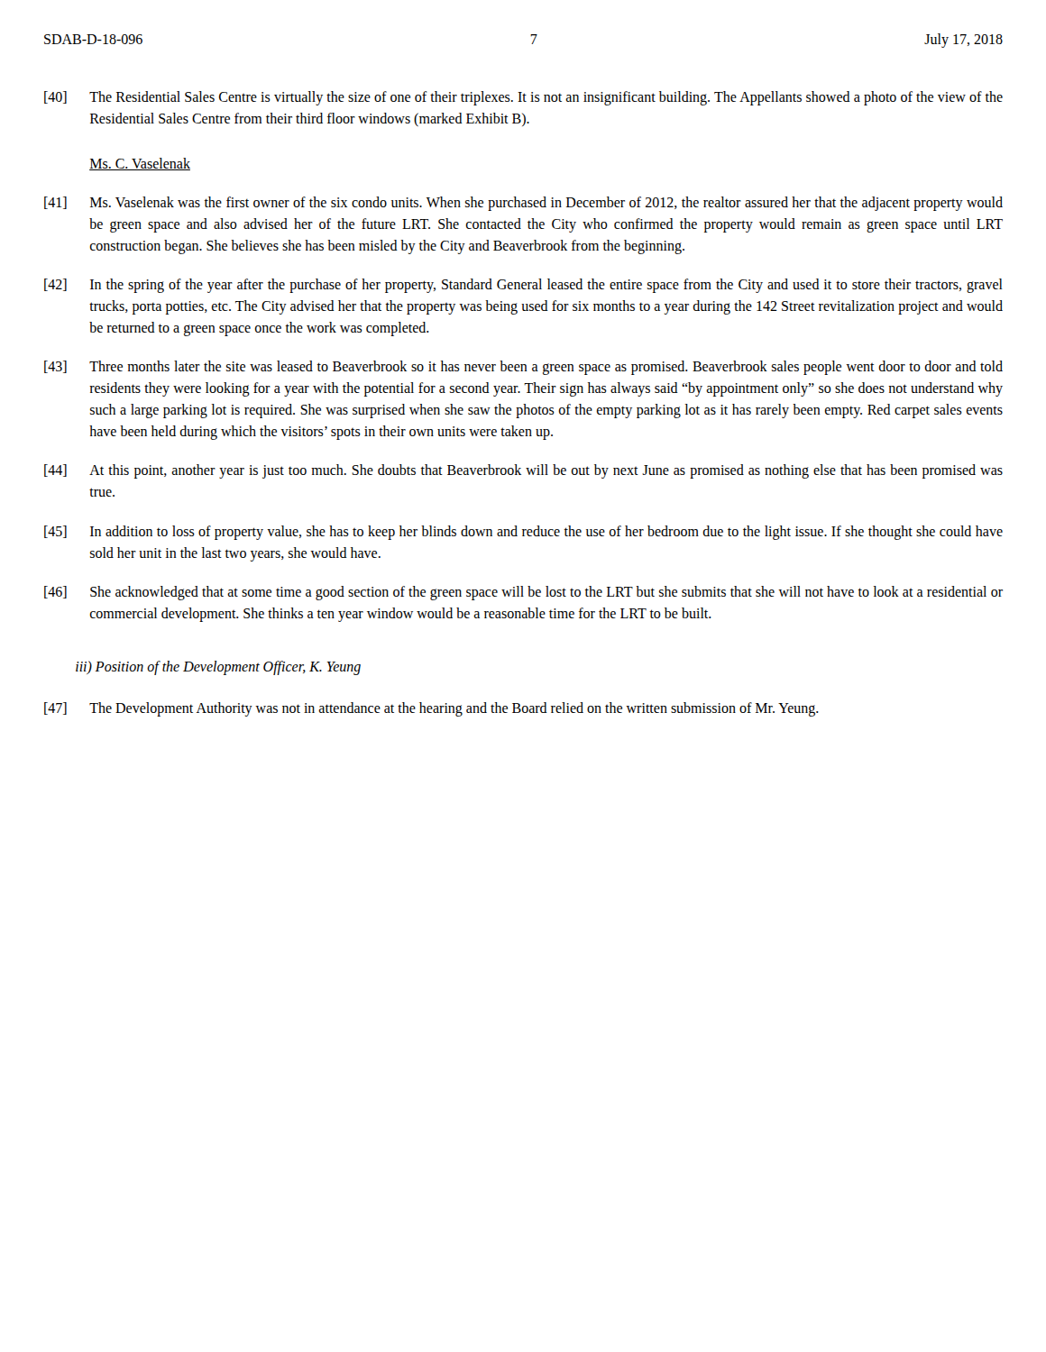SDAB-D-18-096 7 July 17, 2018
[40]
The Residential Sales Centre is virtually the size of one of their triplexes. It is not an insignificant building. The Appellants showed a photo of the view of the Residential Sales Centre from their third floor windows (marked Exhibit B).
Ms. C. Vaselenak
[41]
Ms. Vaselenak was the first owner of the six condo units. When she purchased in December of 2012, the realtor assured her that the adjacent property would be green space and also advised her of the future LRT. She contacted the City who confirmed the property would remain as green space until LRT construction began. She believes she has been misled by the City and Beaverbrook from the beginning.
[42]
In the spring of the year after the purchase of her property, Standard General leased the entire space from the City and used it to store their tractors, gravel trucks, porta potties, etc. The City advised her that the property was being used for six months to a year during the 142 Street revitalization project and would be returned to a green space once the work was completed.
[43]
Three months later the site was leased to Beaverbrook so it has never been a green space as promised. Beaverbrook sales people went door to door and told residents they were looking for a year with the potential for a second year. Their sign has always said “by appointment only” so she does not understand why such a large parking lot is required. She was surprised when she saw the photos of the empty parking lot as it has rarely been empty. Red carpet sales events have been held during which the visitors’ spots in their own units were taken up.
[44]
At this point, another year is just too much. She doubts that Beaverbrook will be out by next June as promised as nothing else that has been promised was true.
[45]
In addition to loss of property value, she has to keep her blinds down and reduce the use of her bedroom due to the light issue. If she thought she could have sold her unit in the last two years, she would have.
[46]
She acknowledged that at some time a good section of the green space will be lost to the LRT but she submits that she will not have to look at a residential or commercial development. She thinks a ten year window would be a reasonable time for the LRT to be built.
iii) Position of the Development Officer, K. Yeung
[47]
The Development Authority was not in attendance at the hearing and the Board relied on the written submission of Mr. Yeung.